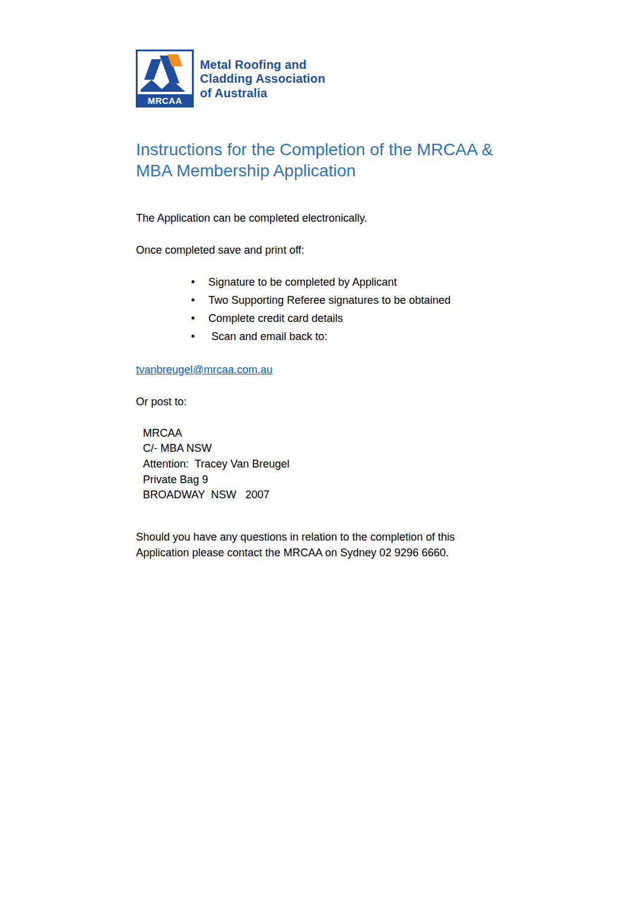MRCAA
Metal Roofing and
Cladding Association
of Australia
Instructions for the Completion of the MRCAA & MBA Membership Application
The Application can be completed electronically.
Once completed save and print off:
Signature to be completed by Applicant
Two Supporting Referee signatures to be obtained
Complete credit card details
Scan and email back to:
tvanbreugel@mrcaa.com.au
Or post to:
MRCAA
C/- MBA NSW
Attention: Tracey Van Breugel
Private Bag 9
BROADWAY NSW 2007
Should you have any questions in relation to the completion of this Application please contact the MRCAA on Sydney 02 9296 6660.